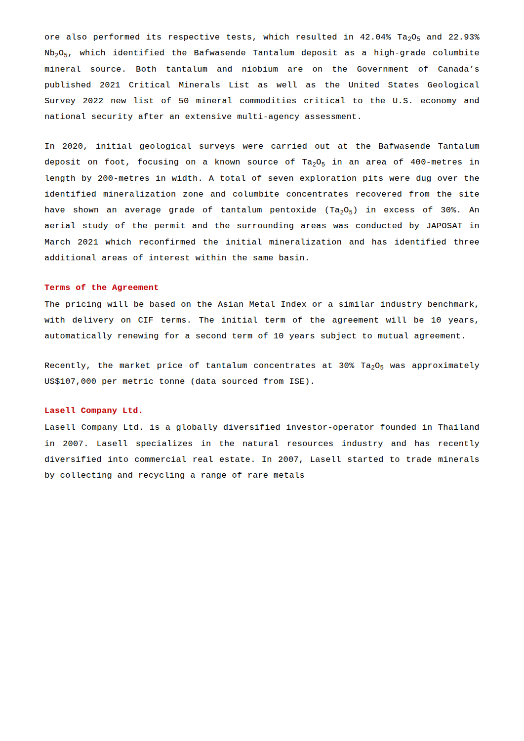ore also performed its respective tests, which resulted in 42.04% Ta2O5 and 22.93% Nb2O5, which identified the Bafwasende Tantalum deposit as a high-grade columbite mineral source. Both tantalum and niobium are on the Government of Canada’s published 2021 Critical Minerals List as well as the United States Geological Survey 2022 new list of 50 mineral commodities critical to the U.S. economy and national security after an extensive multi-agency assessment.
In 2020, initial geological surveys were carried out at the Bafwasende Tantalum deposit on foot, focusing on a known source of Ta2O5 in an area of 400-metres in length by 200-metres in width. A total of seven exploration pits were dug over the identified mineralization zone and columbite concentrates recovered from the site have shown an average grade of tantalum pentoxide (Ta2O5) in excess of 30%. An aerial study of the permit and the surrounding areas was conducted by JAPOSAT in March 2021 which reconfirmed the initial mineralization and has identified three additional areas of interest within the same basin.
Terms of the Agreement
The pricing will be based on the Asian Metal Index or a similar industry benchmark, with delivery on CIF terms. The initial term of the agreement will be 10 years, automatically renewing for a second term of 10 years subject to mutual agreement.
Recently, the market price of tantalum concentrates at 30% Ta2O5 was approximately US$107,000 per metric tonne (data sourced from ISE).
Lasell Company Ltd.
Lasell Company Ltd. is a globally diversified investor-operator founded in Thailand in 2007. Lasell specializes in the natural resources industry and has recently diversified into commercial real estate. In 2007, Lasell started to trade minerals by collecting and recycling a range of rare metals